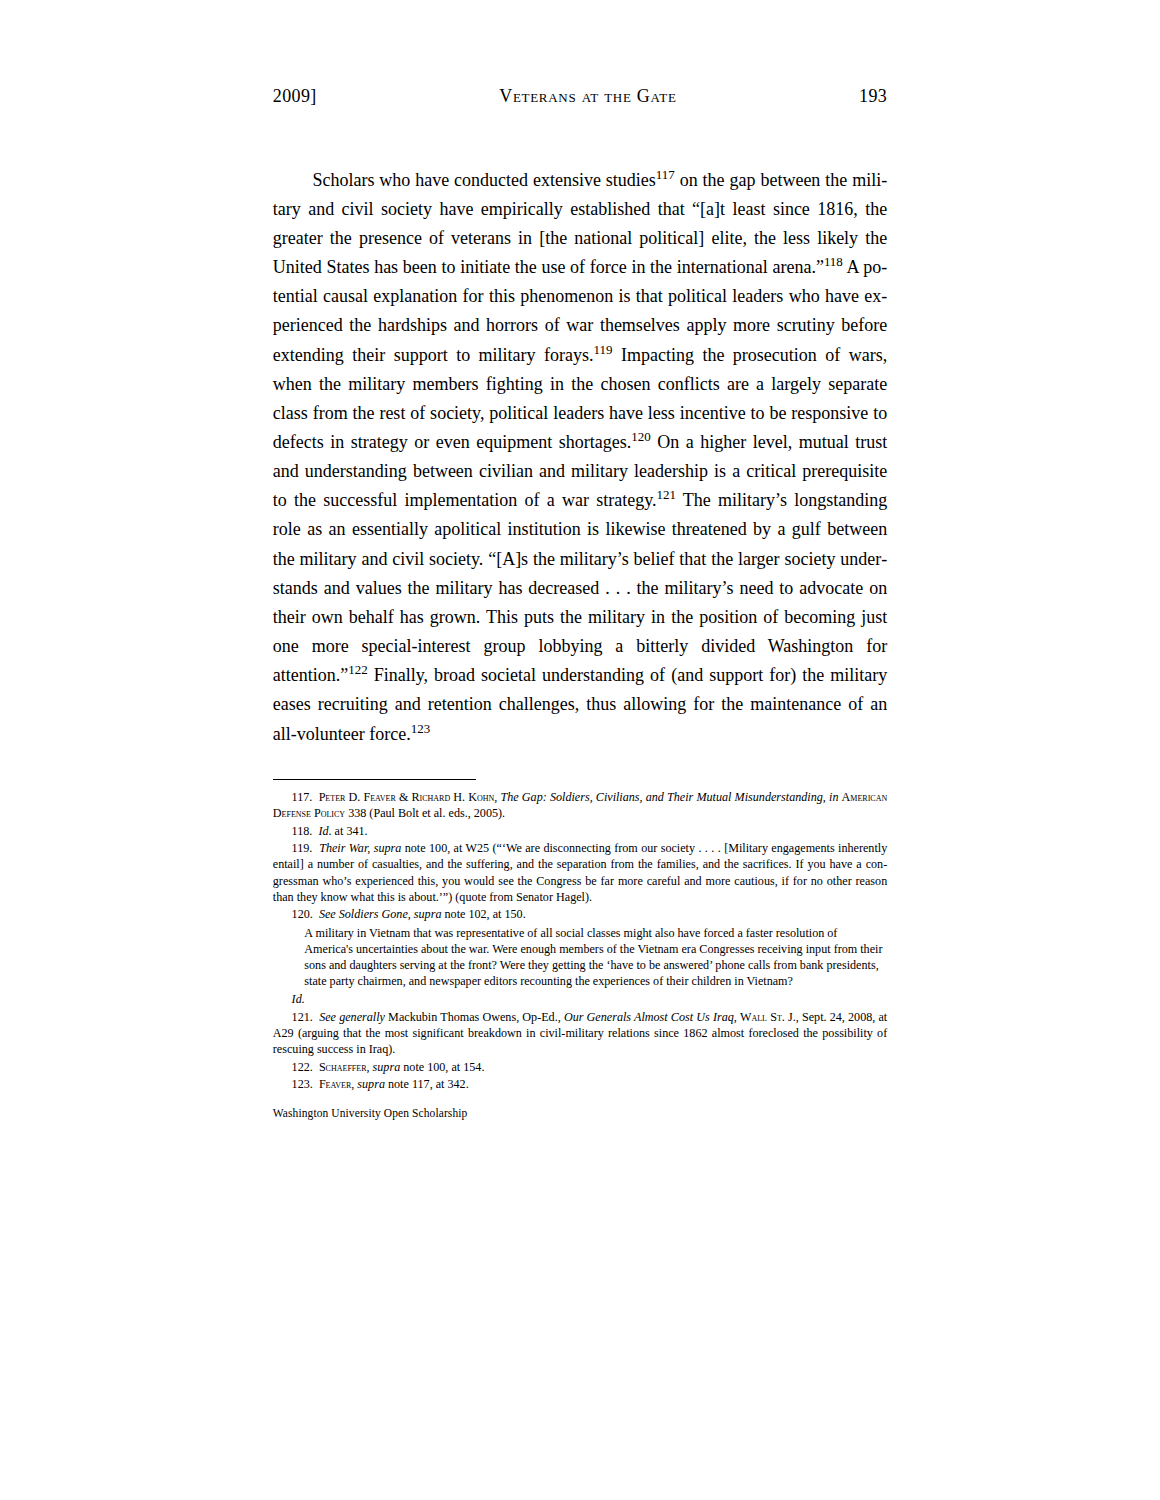2009] Veterans at the Gate 193
Scholars who have conducted extensive studies117 on the gap between the military and civil society have empirically established that “[a]t least since 1816, the greater the presence of veterans in [the national political] elite, the less likely the United States has been to initiate the use of force in the international arena.”118 A potential causal explanation for this phenomenon is that political leaders who have experienced the hardships and horrors of war themselves apply more scrutiny before extending their support to military forays.119 Impacting the prosecution of wars, when the military members fighting in the chosen conflicts are a largely separate class from the rest of society, political leaders have less incentive to be responsive to defects in strategy or even equipment shortages.120 On a higher level, mutual trust and understanding between civilian and military leadership is a critical prerequisite to the successful implementation of a war strategy.121 The military’s longstanding role as an essentially apolitical institution is likewise threatened by a gulf between the military and civil society. “[A]s the military’s belief that the larger society understands and values the military has decreased . . . the military’s need to advocate on their own behalf has grown. This puts the military in the position of becoming just one more special-interest group lobbying a bitterly divided Washington for attention.”122 Finally, broad societal understanding of (and support for) the military eases recruiting and retention challenges, thus allowing for the maintenance of an all-volunteer force.123
117. Peter D. Feaver & Richard H. Kohn, The Gap: Soldiers, Civilians, and Their Mutual Misunderstanding, in American Defense Policy 338 (Paul Bolt et al. eds., 2005).
118. Id. at 341.
119. Their War, supra note 100, at W25 (“‘We are disconnecting from our society . . . . [Military engagements inherently entail] a number of casualties, and the suffering, and the separation from the families, and the sacrifices. If you have a congressman who’s experienced this, you would see the Congress be far more careful and more cautious, if for no other reason than they know what this is about.’”) (quote from Senator Hagel).
120. See Soldiers Gone, supra note 102, at 150.
A military in Vietnam that was representative of all social classes might also have forced a faster resolution of America's uncertainties about the war. Were enough members of the Vietnam era Congresses receiving input from their sons and daughters serving at the front? Were they getting the ‘have to be answered’ phone calls from bank presidents, state party chairmen, and newspaper editors recounting the experiences of their children in Vietnam?
Id.
121. See generally Mackubin Thomas Owens, Op-Ed., Our Generals Almost Cost Us Iraq, Wall St. J., Sept. 24, 2008, at A29 (arguing that the most significant breakdown in civil-military relations since 1862 almost foreclosed the possibility of rescuing success in Iraq).
122. Schaeffer, supra note 100, at 154.
123. Feaver, supra note 117, at 342.
Washington University Open Scholarship